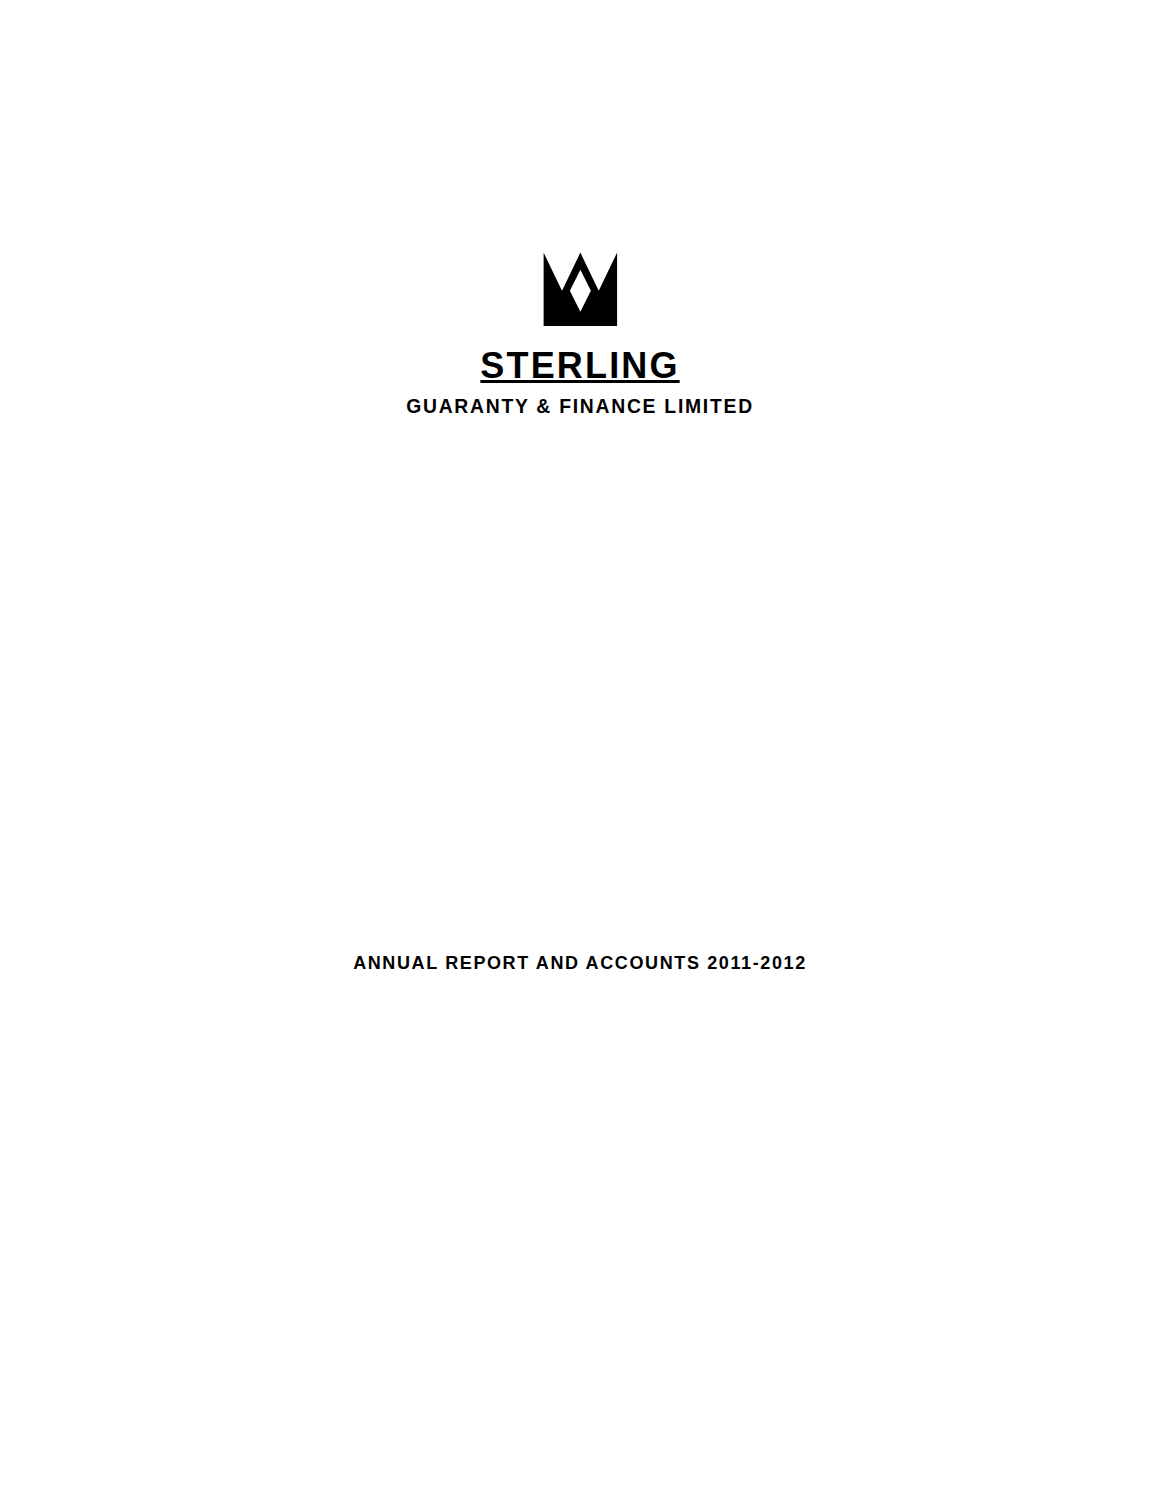STERLING
GUARANTY & FINANCE LIMITED
ANNUAL REPORT AND ACCOUNTS 2011-2012